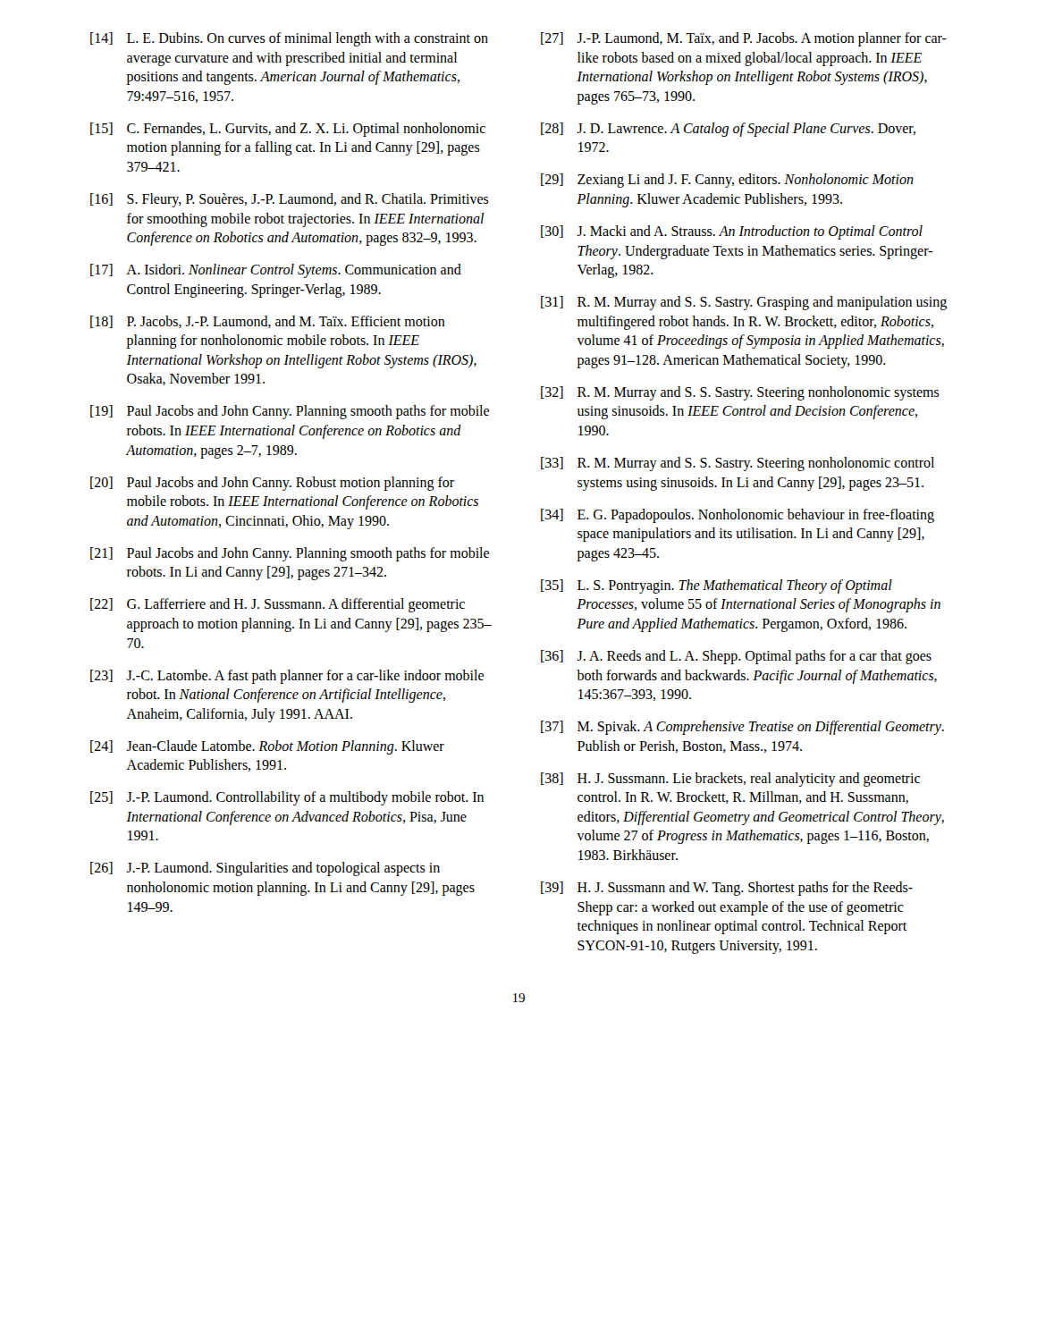[14] L. E. Dubins. On curves of minimal length with a constraint on average curvature and with prescribed initial and terminal positions and tangents. American Journal of Mathematics, 79:497–516, 1957.
[15] C. Fernandes, L. Gurvits, and Z. X. Li. Optimal nonholonomic motion planning for a falling cat. In Li and Canny [29], pages 379–421.
[16] S. Fleury, P. Souères, J.-P. Laumond, and R. Chatila. Primitives for smoothing mobile robot trajectories. In IEEE International Conference on Robotics and Automation, pages 832–9, 1993.
[17] A. Isidori. Nonlinear Control Sytems. Communication and Control Engineering. Springer-Verlag, 1989.
[18] P. Jacobs, J.-P. Laumond, and M. Taïx. Efficient motion planning for nonholonomic mobile robots. In IEEE International Workshop on Intelligent Robot Systems (IROS), Osaka, November 1991.
[19] Paul Jacobs and John Canny. Planning smooth paths for mobile robots. In IEEE International Conference on Robotics and Automation, pages 2–7, 1989.
[20] Paul Jacobs and John Canny. Robust motion planning for mobile robots. In IEEE International Conference on Robotics and Automation, Cincinnati, Ohio, May 1990.
[21] Paul Jacobs and John Canny. Planning smooth paths for mobile robots. In Li and Canny [29], pages 271–342.
[22] G. Lafferriere and H. J. Sussmann. A differential geometric approach to motion planning. In Li and Canny [29], pages 235–70.
[23] J.-C. Latombe. A fast path planner for a car-like indoor mobile robot. In National Conference on Artificial Intelligence, Anaheim, California, July 1991. AAAI.
[24] Jean-Claude Latombe. Robot Motion Planning. Kluwer Academic Publishers, 1991.
[25] J.-P. Laumond. Controllability of a multibody mobile robot. In International Conference on Advanced Robotics, Pisa, June 1991.
[26] J.-P. Laumond. Singularities and topological aspects in nonholonomic motion planning. In Li and Canny [29], pages 149–99.
[27] J.-P. Laumond, M. Taïx, and P. Jacobs. A motion planner for car-like robots based on a mixed global/local approach. In IEEE International Workshop on Intelligent Robot Systems (IROS), pages 765–73, 1990.
[28] J. D. Lawrence. A Catalog of Special Plane Curves. Dover, 1972.
[29] Zexiang Li and J. F. Canny, editors. Nonholonomic Motion Planning. Kluwer Academic Publishers, 1993.
[30] J. Macki and A. Strauss. An Introduction to Optimal Control Theory. Undergraduate Texts in Mathematics series. Springer-Verlag, 1982.
[31] R. M. Murray and S. S. Sastry. Grasping and manipulation using multifingered robot hands. In R. W. Brockett, editor, Robotics, volume 41 of Proceedings of Symposia in Applied Mathematics, pages 91–128. American Mathematical Society, 1990.
[32] R. M. Murray and S. S. Sastry. Steering nonholonomic systems using sinusoids. In IEEE Control and Decision Conference, 1990.
[33] R. M. Murray and S. S. Sastry. Steering nonholonomic control systems using sinusoids. In Li and Canny [29], pages 23–51.
[34] E. G. Papadopoulos. Nonholonomic behaviour in free-floating space manipulatiors and its utilisation. In Li and Canny [29], pages 423–45.
[35] L. S. Pontryagin. The Mathematical Theory of Optimal Processes, volume 55 of International Series of Monographs in Pure and Applied Mathematics. Pergamon, Oxford, 1986.
[36] J. A. Reeds and L. A. Shepp. Optimal paths for a car that goes both forwards and backwards. Pacific Journal of Mathematics, 145:367–393, 1990.
[37] M. Spivak. A Comprehensive Treatise on Differential Geometry. Publish or Perish, Boston, Mass., 1974.
[38] H. J. Sussmann. Lie brackets, real analyticity and geometric control. In R. W. Brockett, R. Millman, and H. Sussmann, editors, Differential Geometry and Geometrical Control Theory, volume 27 of Progress in Mathematics, pages 1–116, Boston, 1983. Birkhäuser.
[39] H. J. Sussmann and W. Tang. Shortest paths for the Reeds-Shepp car: a worked out example of the use of geometric techniques in nonlinear optimal control. Technical Report SYCON-91-10, Rutgers University, 1991.
19